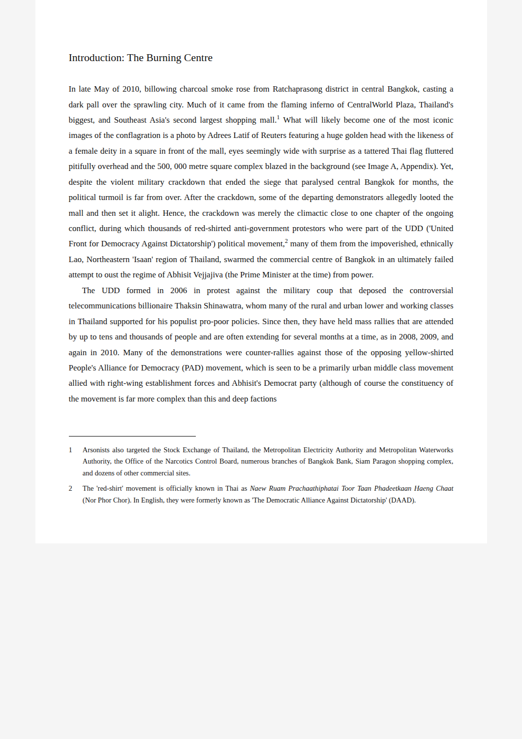Introduction: The Burning Centre
In late May of 2010, billowing charcoal smoke rose from Ratchaprasong district in central Bangkok, casting a dark pall over the sprawling city. Much of it came from the flaming inferno of CentralWorld Plaza, Thailand's biggest, and Southeast Asia's second largest shopping mall.1 What will likely become one of the most iconic images of the conflagration is a photo by Adrees Latif of Reuters featuring a huge golden head with the likeness of a female deity in a square in front of the mall, eyes seemingly wide with surprise as a tattered Thai flag fluttered pitifully overhead and the 500, 000 metre square complex blazed in the background (see Image A, Appendix). Yet, despite the violent military crackdown that ended the siege that paralysed central Bangkok for months, the political turmoil is far from over. After the crackdown, some of the departing demonstrators allegedly looted the mall and then set it alight. Hence, the crackdown was merely the climactic close to one chapter of the ongoing conflict, during which thousands of red-shirted anti-government protestors who were part of the UDD ('United Front for Democracy Against Dictatorship') political movement,2 many of them from the impoverished, ethnically Lao, Northeastern 'Isaan' region of Thailand, swarmed the commercial centre of Bangkok in an ultimately failed attempt to oust the regime of Abhisit Vejjajiva (the Prime Minister at the time) from power.
The UDD formed in 2006 in protest against the military coup that deposed the controversial telecommunications billionaire Thaksin Shinawatra, whom many of the rural and urban lower and working classes in Thailand supported for his populist pro-poor policies. Since then, they have held mass rallies that are attended by up to tens and thousands of people and are often extending for several months at a time, as in 2008, 2009, and again in 2010. Many of the demonstrations were counter-rallies against those of the opposing yellow-shirted People's Alliance for Democracy (PAD) movement, which is seen to be a primarily urban middle class movement allied with right-wing establishment forces and Abhisit's Democrat party (although of course the constituency of the movement is far more complex than this and deep factions
1 Arsonists also targeted the Stock Exchange of Thailand, the Metropolitan Electricity Authority and Metropolitan Waterworks Authority, the Office of the Narcotics Control Board, numerous branches of Bangkok Bank, Siam Paragon shopping complex, and dozens of other commercial sites.
2 The 'red-shirt' movement is officially known in Thai as Naew Ruam Prachaathiphatai Toor Taan Phadeetkaan Haeng Chaat (Nor Phor Chor). In English, they were formerly known as 'The Democratic Alliance Against Dictatorship' (DAAD).